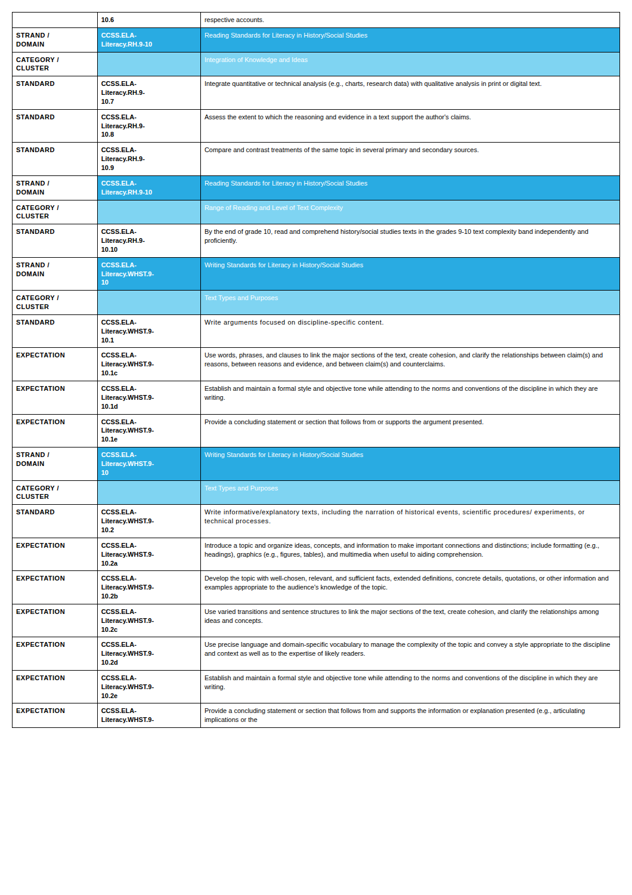| | 10.6 | respective accounts. |
| STRAND / DOMAIN | CCSS.ELA- Literacy.RH.9-10 | Reading Standards for Literacy in History/Social Studies |
| CATEGORY / CLUSTER | | Integration of Knowledge and Ideas |
| STANDARD | CCSS.ELA- Literacy.RH.9- 10.7 | Integrate quantitative or technical analysis (e.g., charts, research data) with qualitative analysis in print or digital text. |
| STANDARD | CCSS.ELA- Literacy.RH.9- 10.8 | Assess the extent to which the reasoning and evidence in a text support the author's claims. |
| STANDARD | CCSS.ELA- Literacy.RH.9- 10.9 | Compare and contrast treatments of the same topic in several primary and secondary sources. |
| STRAND / DOMAIN | CCSS.ELA- Literacy.RH.9-10 | Reading Standards for Literacy in History/Social Studies |
| CATEGORY / CLUSTER | | Range of Reading and Level of Text Complexity |
| STANDARD | CCSS.ELA- Literacy.RH.9- 10.10 | By the end of grade 10, read and comprehend history/social studies texts in the grades 9-10 text complexity band independently and proficiently. |
| STRAND / DOMAIN | CCSS.ELA- Literacy.WHST.9- 10 | Writing Standards for Literacy in History/Social Studies |
| CATEGORY / CLUSTER | | Text Types and Purposes |
| STANDARD | CCSS.ELA- Literacy.WHST.9- 10.1 | Write arguments focused on discipline-specific content. |
| EXPECTATION | CCSS.ELA- Literacy.WHST.9- 10.1c | Use words, phrases, and clauses to link the major sections of the text, create cohesion, and clarify the relationships between claim(s) and reasons, between reasons and evidence, and between claim(s) and counterclaims. |
| EXPECTATION | CCSS.ELA- Literacy.WHST.9- 10.1d | Establish and maintain a formal style and objective tone while attending to the norms and conventions of the discipline in which they are writing. |
| EXPECTATION | CCSS.ELA- Literacy.WHST.9- 10.1e | Provide a concluding statement or section that follows from or supports the argument presented. |
| STRAND / DOMAIN | CCSS.ELA- Literacy.WHST.9- 10 | Writing Standards for Literacy in History/Social Studies |
| CATEGORY / CLUSTER | | Text Types and Purposes |
| STANDARD | CCSS.ELA- Literacy.WHST.9- 10.2 | Write informative/explanatory texts, including the narration of historical events, scientific procedures/ experiments, or technical processes. |
| EXPECTATION | CCSS.ELA- Literacy.WHST.9- 10.2a | Introduce a topic and organize ideas, concepts, and information to make important connections and distinctions; include formatting (e.g., headings), graphics (e.g., figures, tables), and multimedia when useful to aiding comprehension. |
| EXPECTATION | CCSS.ELA- Literacy.WHST.9- 10.2b | Develop the topic with well-chosen, relevant, and sufficient facts, extended definitions, concrete details, quotations, or other information and examples appropriate to the audience's knowledge of the topic. |
| EXPECTATION | CCSS.ELA- Literacy.WHST.9- 10.2c | Use varied transitions and sentence structures to link the major sections of the text, create cohesion, and clarify the relationships among ideas and concepts. |
| EXPECTATION | CCSS.ELA- Literacy.WHST.9- 10.2d | Use precise language and domain-specific vocabulary to manage the complexity of the topic and convey a style appropriate to the discipline and context as well as to the expertise of likely readers. |
| EXPECTATION | CCSS.ELA- Literacy.WHST.9- 10.2e | Establish and maintain a formal style and objective tone while attending to the norms and conventions of the discipline in which they are writing. |
| EXPECTATION | CCSS.ELA- Literacy.WHST.9- | Provide a concluding statement or section that follows from and supports the information or explanation presented (e.g., articulating implications or the |